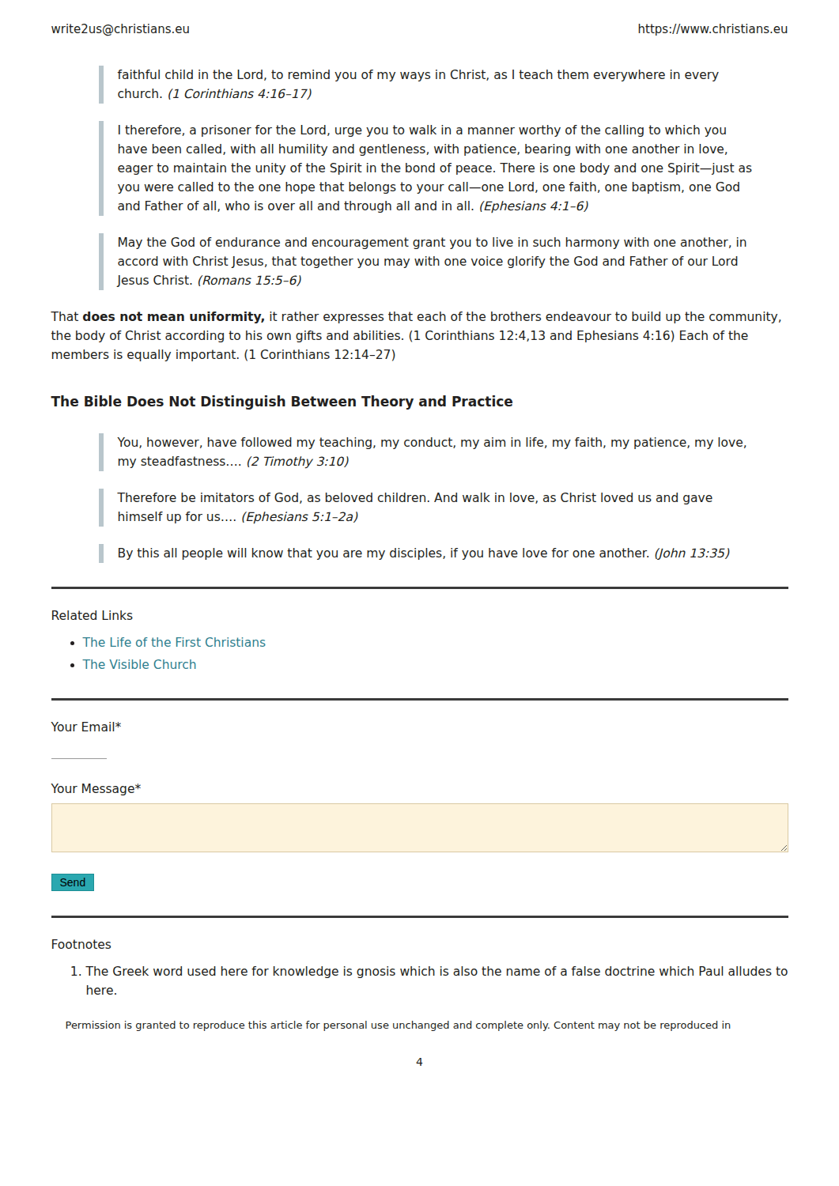write2us@christians.eu
https://www.christians.eu
faithful child in the Lord, to remind you of my ways in Christ, as I teach them everywhere in every church. (1 Corinthians 4:16–17)
I therefore, a prisoner for the Lord, urge you to walk in a manner worthy of the calling to which you have been called, with all humility and gentleness, with patience, bearing with one another in love, eager to maintain the unity of the Spirit in the bond of peace. There is one body and one Spirit—just as you were called to the one hope that belongs to your call—one Lord, one faith, one baptism, one God and Father of all, who is over all and through all and in all. (Ephesians 4:1–6)
May the God of endurance and encouragement grant you to live in such harmony with one another, in accord with Christ Jesus, that together you may with one voice glorify the God and Father of our Lord Jesus Christ. (Romans 15:5–6)
That does not mean uniformity, it rather expresses that each of the brothers endeavour to build up the community, the body of Christ according to his own gifts and abilities. (1 Corinthians 12:4,13 and Ephesians 4:16) Each of the members is equally important. (1 Corinthians 12:14–27)
The Bible Does Not Distinguish Between Theory and Practice
You, however, have followed my teaching, my conduct, my aim in life, my faith, my patience, my love, my steadfastness…. (2 Timothy 3:10)
Therefore be imitators of God, as beloved children. And walk in love, as Christ loved us and gave himself up for us…. (Ephesians 5:1–2a)
By this all people will know that you are my disciples, if you have love for one another. (John 13:35)
Related Links
The Life of the First Christians
The Visible Church
Your Email* Your Message* Send
Footnotes
The Greek word used here for knowledge is gnosis which is also the name of a false doctrine which Paul alludes to here.
Permission is granted to reproduce this article for personal use unchanged and complete only. Content may not be reproduced in
4